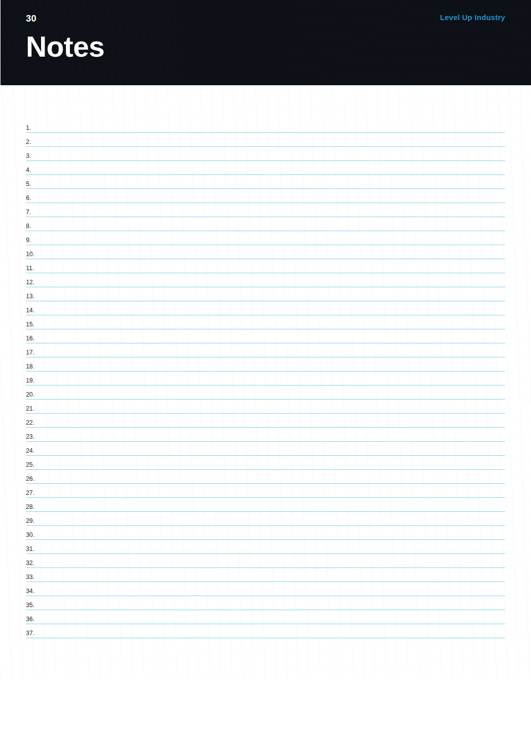30
Level Up Industry
Notes